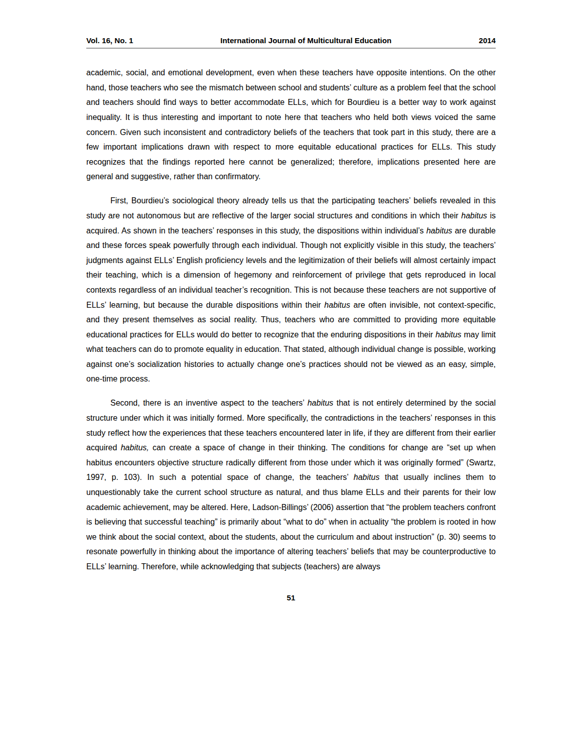Vol. 16, No. 1 International Journal of Multicultural Education 2014
academic, social, and emotional development, even when these teachers have opposite intentions. On the other hand, those teachers who see the mismatch between school and students’ culture as a problem feel that the school and teachers should find ways to better accommodate ELLs, which for Bourdieu is a better way to work against inequality. It is thus interesting and important to note here that teachers who held both views voiced the same concern. Given such inconsistent and contradictory beliefs of the teachers that took part in this study, there are a few important implications drawn with respect to more equitable educational practices for ELLs. This study recognizes that the findings reported here cannot be generalized; therefore, implications presented here are general and suggestive, rather than confirmatory.
First, Bourdieu’s sociological theory already tells us that the participating teachers’ beliefs revealed in this study are not autonomous but are reflective of the larger social structures and conditions in which their habitus is acquired. As shown in the teachers’ responses in this study, the dispositions within individual’s habitus are durable and these forces speak powerfully through each individual. Though not explicitly visible in this study, the teachers’ judgments against ELLs’ English proficiency levels and the legitimization of their beliefs will almost certainly impact their teaching, which is a dimension of hegemony and reinforcement of privilege that gets reproduced in local contexts regardless of an individual teacher’s recognition. This is not because these teachers are not supportive of ELLs’ learning, but because the durable dispositions within their habitus are often invisible, not context-specific, and they present themselves as social reality. Thus, teachers who are committed to providing more equitable educational practices for ELLs would do better to recognize that the enduring dispositions in their habitus may limit what teachers can do to promote equality in education. That stated, although individual change is possible, working against one’s socialization histories to actually change one’s practices should not be viewed as an easy, simple, one-time process.
Second, there is an inventive aspect to the teachers’ habitus that is not entirely determined by the social structure under which it was initially formed. More specifically, the contradictions in the teachers’ responses in this study reflect how the experiences that these teachers encountered later in life, if they are different from their earlier acquired habitus, can create a space of change in their thinking. The conditions for change are “set up when habitus encounters objective structure radically different from those under which it was originally formed” (Swartz, 1997, p. 103). In such a potential space of change, the teachers’ habitus that usually inclines them to unquestionably take the current school structure as natural, and thus blame ELLs and their parents for their low academic achievement, may be altered. Here, Ladson-Billings’ (2006) assertion that “the problem teachers confront is believing that successful teaching” is primarily about “what to do” when in actuality “the problem is rooted in how we think about the social context, about the students, about the curriculum and about instruction” (p. 30) seems to resonate powerfully in thinking about the importance of altering teachers’ beliefs that may be counterproductive to ELLs’ learning. Therefore, while acknowledging that subjects (teachers) are always
51